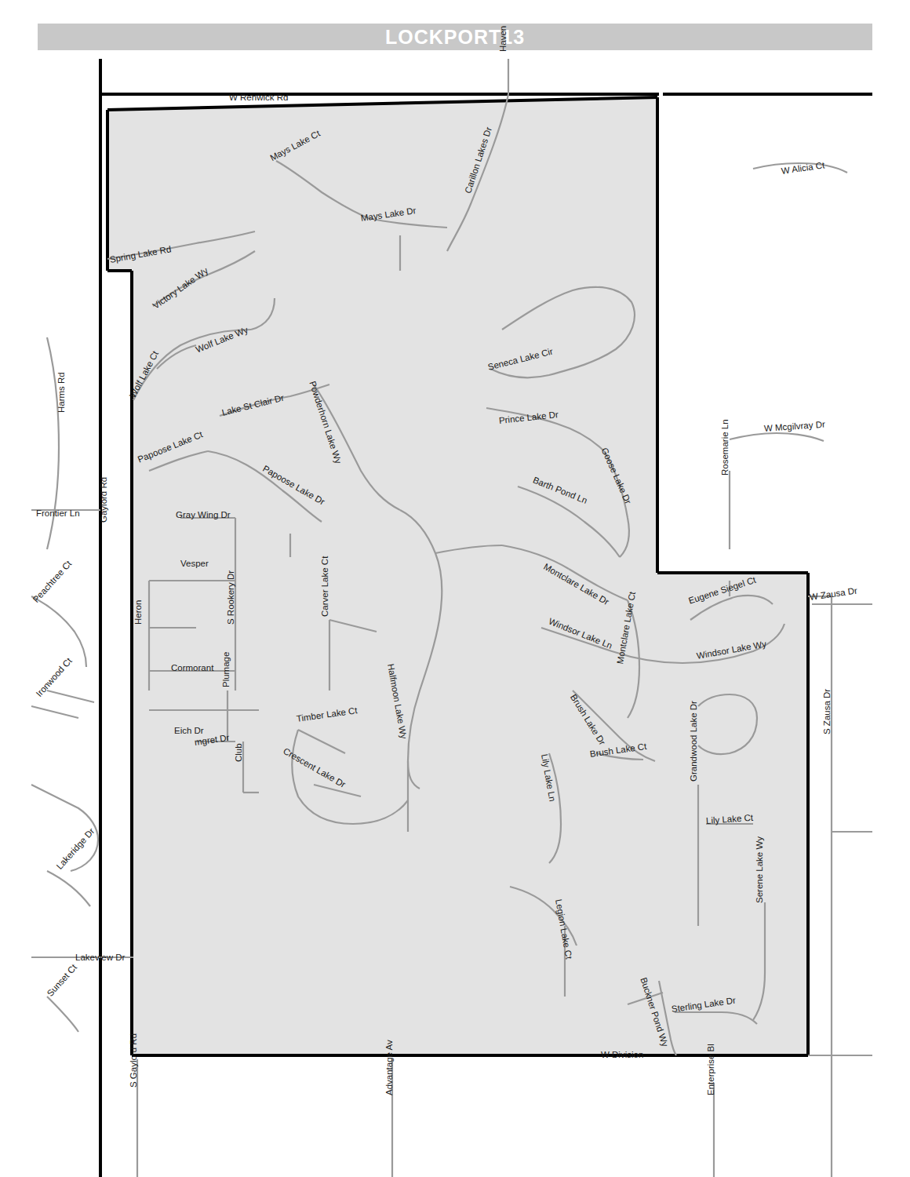LOCKPORT13
Haven
Carillon Lakes Dr
Mays Lake Ct
Mays Lake Dr
Spring Lake Rd
Victory Lake Wy
Wolf Lake Wy
Wolf Lake Ct
Lake St Clair Dr
Powderhorn Lake Wy
Papoose Lake Ct
Papoose Lake Dr
Seneca Lake Cir
Prince Lake Dr
Goose Lake Dr
Barth Pond Ln
Montclare Lake Dr
Windsor Lake Ln
Windsor Lake Wy
Montclare Lake Ct
Eugene Siegel Ct
W Zausa Dr
Brush Lake Dr
Brush Lake Ct
Lily Lake Ln
Lily Lake Ct
Grandwood Lake Dr
Serene Lake Wy
Sterling Lake Dr
Buckner Pond Wy
Legion Lake Ct
Halfmoon Lake Wy
Carver Lake Ct
Timber Lake Ct
Crescent Lake Dr
Gray Wing Dr
Vesper
Heron
S Rookery Dr
Cormorant
Eich Dr
Plumage
mgret Dr
Club
W Renwick Rd
W Division
W Alicia Ct
W Mcgilvray Dr
Rosemarie Ln
S Zausa Dr
Harms Rd
Gaylord Rd
Frontier Ln
Peachtree Ct
Ironwood Ct
Lakeridge Dr
Lakeview Dr
Sunset Ct
S Gaylord Rd
Advantage Av
Enterprise Bl